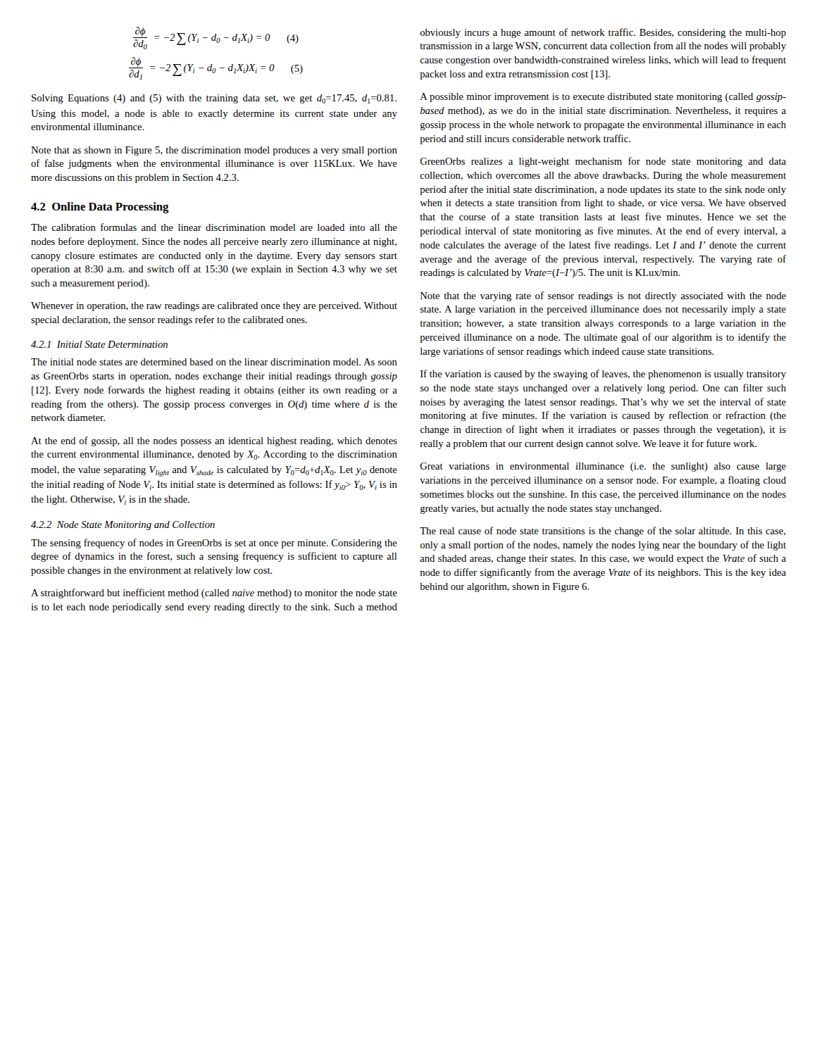∂ϕ∂d0 = −2∑(Yi − d0 − d1Xi) = 0 (4)
∂ϕ∂d1 = −2∑(Yi − d0 − d1Xi)Xi = 0 (5)
Solving Equations (4) and (5) with the training data set, we get d0=17.45, d1=0.81. Using this model, a node is able to exactly determine its current state under any environmental illuminance.
Note that as shown in Figure 5, the discrimination model produces a very small portion of false judgments when the environmental illuminance is over 115KLux. We have more discussions on this problem in Section 4.2.3.
4.2 Online Data Processing
The calibration formulas and the linear discrimination model are loaded into all the nodes before deployment. Since the nodes all perceive nearly zero illuminance at night, canopy closure estimates are conducted only in the daytime. Every day sensors start operation at 8:30 a.m. and switch off at 15:30 (we explain in Section 4.3 why we set such a measurement period).
Whenever in operation, the raw readings are calibrated once they are perceived. Without special declaration, the sensor readings refer to the calibrated ones.
4.2.1 Initial State Determination
The initial node states are determined based on the linear discrimination model. As soon as GreenOrbs starts in operation, nodes exchange their initial readings through gossip [12]. Every node forwards the highest reading it obtains (either its own reading or a reading from the others). The gossip process converges in O(d) time where d is the network diameter.
At the end of gossip, all the nodes possess an identical highest reading, which denotes the current environmental illuminance, denoted by X0. According to the discrimination model, the value separating Vlight and Vshade is calculated by Y0=d0+d1X0. Let yi0 denote the initial reading of Node Vi. Its initial state is determined as follows: If yi0> Y0, Vi is in the light. Otherwise, Vi is in the shade.
4.2.2 Node State Monitoring and Collection
The sensing frequency of nodes in GreenOrbs is set at once per minute. Considering the degree of dynamics in the forest, such a sensing frequency is sufficient to capture all possible changes in the environment at relatively low cost.
A straightforward but inefficient method (called naive method) to monitor the node state is to let each node periodically send every reading directly to the sink. Such a method obviously incurs a huge amount of network traffic. Besides, considering the multi-hop transmission in a large WSN, concurrent data collection from all the nodes will probably cause congestion over bandwidth-constrained wireless links, which will lead to frequent packet loss and extra retransmission cost [13].
A possible minor improvement is to execute distributed state monitoring (called gossip-based method), as we do in the initial state discrimination. Nevertheless, it requires a gossip process in the whole network to propagate the environmental illuminance in each period and still incurs considerable network traffic.
GreenOrbs realizes a light-weight mechanism for node state monitoring and data collection, which overcomes all the above drawbacks. During the whole measurement period after the initial state discrimination, a node updates its state to the sink node only when it detects a state transition from light to shade, or vice versa. We have observed that the course of a state transition lasts at least five minutes. Hence we set the periodical interval of state monitoring as five minutes. At the end of every interval, a node calculates the average of the latest five readings. Let I and I’ denote the current average and the average of the previous interval, respectively. The varying rate of readings is calculated by Vrate=(I−I’)/5. The unit is KLux/min.
Note that the varying rate of sensor readings is not directly associated with the node state. A large variation in the perceived illuminance does not necessarily imply a state transition; however, a state transition always corresponds to a large variation in the perceived illuminance on a node. The ultimate goal of our algorithm is to identify the large variations of sensor readings which indeed cause state transitions.
If the variation is caused by the swaying of leaves, the phenomenon is usually transitory so the node state stays unchanged over a relatively long period. One can filter such noises by averaging the latest sensor readings. That’s why we set the interval of state monitoring at five minutes. If the variation is caused by reflection or refraction (the change in direction of light when it irradiates or passes through the vegetation), it is really a problem that our current design cannot solve. We leave it for future work.
Great variations in environmental illuminance (i.e. the sunlight) also cause large variations in the perceived illuminance on a sensor node. For example, a floating cloud sometimes blocks out the sunshine. In this case, the perceived illuminance on the nodes greatly varies, but actually the node states stay unchanged.
The real cause of node state transitions is the change of the solar altitude. In this case, only a small portion of the nodes, namely the nodes lying near the boundary of the light and shaded areas, change their states. In this case, we would expect the Vrate of such a node to differ significantly from the average Vrate of its neighbors. This is the key idea behind our algorithm, shown in Figure 6.